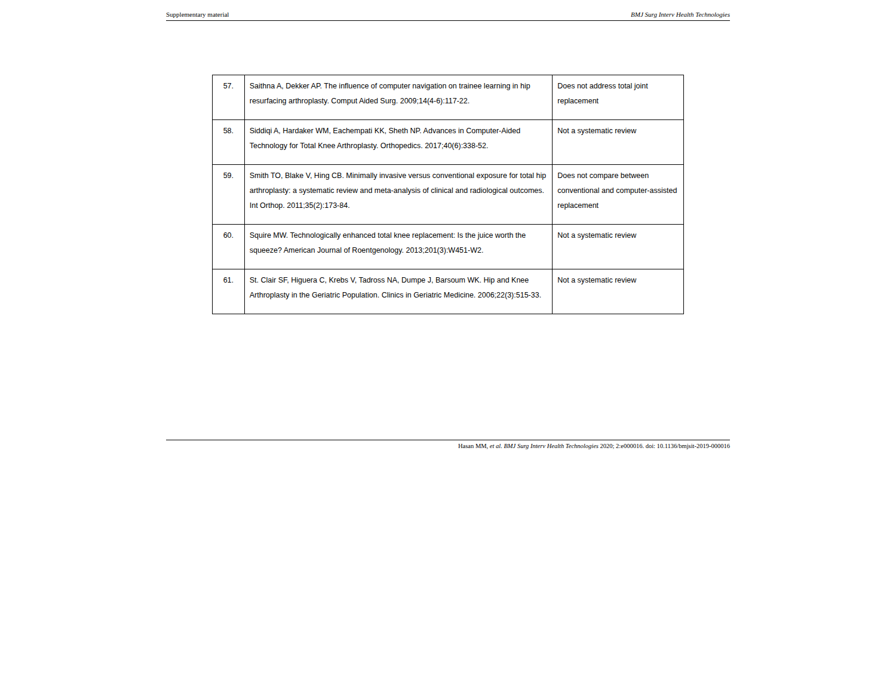Supplementary material
BMJ Surg Interv Health Technologies
| 57. | Saithna A, Dekker AP. The influence of computer navigation on trainee learning in hip resurfacing arthroplasty. Comput Aided Surg. 2009;14(4-6):117-22. | Does not address total joint replacement |
| 58. | Siddiqi A, Hardaker WM, Eachempati KK, Sheth NP. Advances in Computer-Aided Technology for Total Knee Arthroplasty. Orthopedics. 2017;40(6):338-52. | Not a systematic review |
| 59. | Smith TO, Blake V, Hing CB. Minimally invasive versus conventional exposure for total hip arthroplasty: a systematic review and meta-analysis of clinical and radiological outcomes. Int Orthop. 2011;35(2):173-84. | Does not compare between conventional and computer-assisted replacement |
| 60. | Squire MW. Technologically enhanced total knee replacement: Is the juice worth the squeeze? American Journal of Roentgenology. 2013;201(3):W451-W2. | Not a systematic review |
| 61. | St. Clair SF, Higuera C, Krebs V, Tadross NA, Dumpe J, Barsoum WK. Hip and Knee Arthroplasty in the Geriatric Population. Clinics in Geriatric Medicine. 2006;22(3):515-33. | Not a systematic review |
Hasan MM, et al. BMJ Surg Interv Health Technologies 2020; 2:e000016. doi: 10.1136/bmjsit-2019-000016